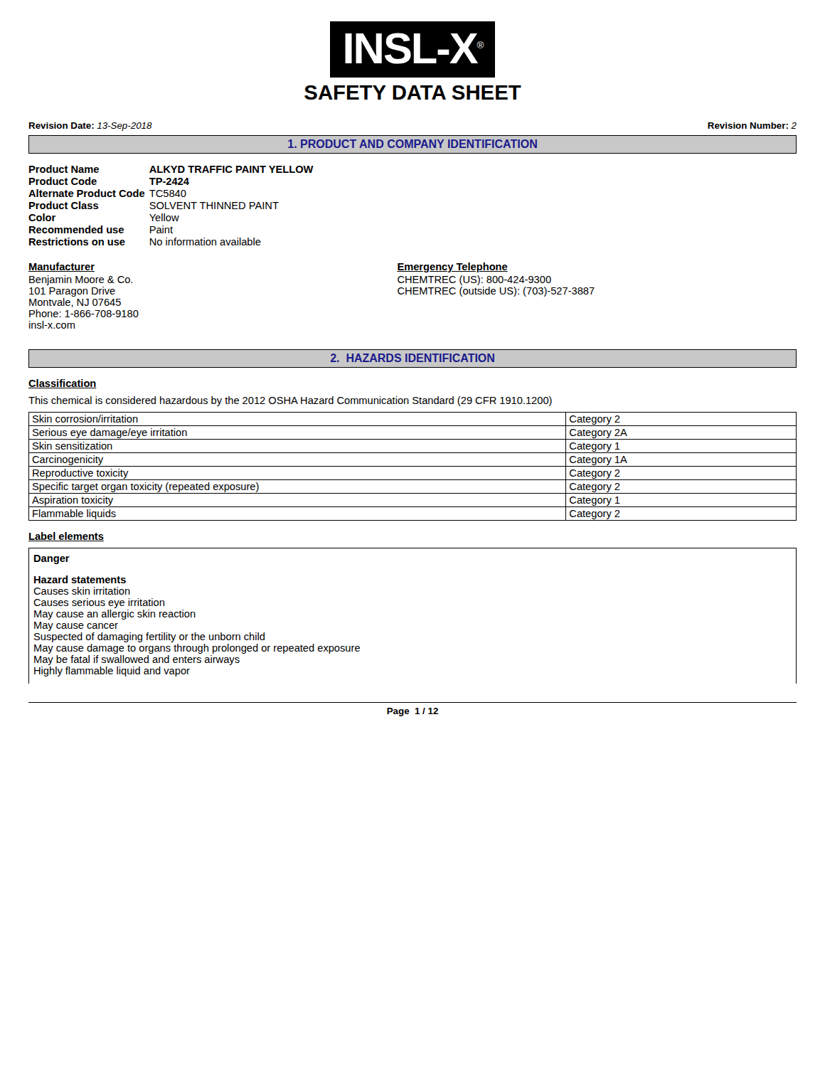INSL-X®
SAFETY DATA SHEET
Revision Date: 13-Sep-2018
Revision Number: 2
1. PRODUCT AND COMPANY IDENTIFICATION
| Product Name | ALKYD TRAFFIC PAINT YELLOW |
| Product Code | TP-2424 |
| Alternate Product Code | TC5840 |
| Product Class | SOLVENT THINNED PAINT |
| Color | Yellow |
| Recommended use | Paint |
| Restrictions on use | No information available |
Manufacturer
Benjamin Moore & Co.
101 Paragon Drive
Montvale, NJ 07645
Phone: 1-866-708-9180
insl-x.com
Emergency Telephone
CHEMTREC (US): 800-424-9300
CHEMTREC (outside US): (703)-527-3887
2. HAZARDS IDENTIFICATION
Classification
This chemical is considered hazardous by the 2012 OSHA Hazard Communication Standard (29 CFR 1910.1200)
| Skin corrosion/irritation | Category 2 |
| Serious eye damage/eye irritation | Category 2A |
| Skin sensitization | Category 1 |
| Carcinogenicity | Category 1A |
| Reproductive toxicity | Category 2 |
| Specific target organ toxicity (repeated exposure) | Category 2 |
| Aspiration toxicity | Category 1 |
| Flammable liquids | Category 2 |
Label elements
Danger
Hazard statements
Causes skin irritation
Causes serious eye irritation
May cause an allergic skin reaction
May cause cancer
Suspected of damaging fertility or the unborn child
May cause damage to organs through prolonged or repeated exposure
May be fatal if swallowed and enters airways
Highly flammable liquid and vapor
Page 1 / 12